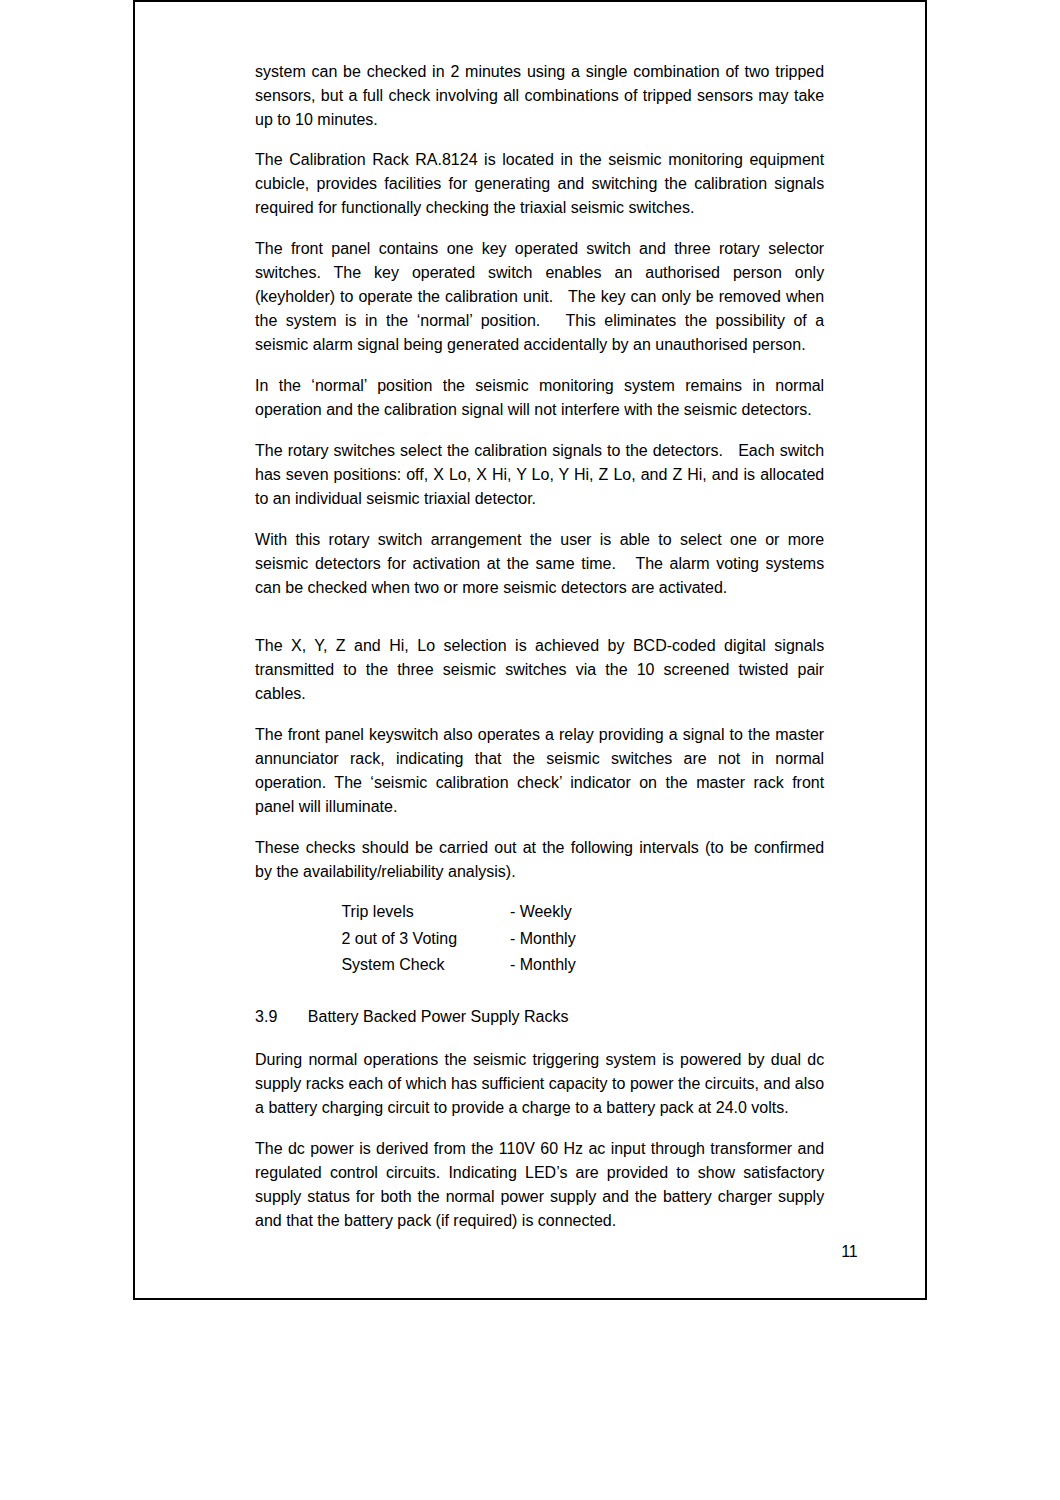system can be checked in 2 minutes using a single combination of two tripped sensors, but a full check involving all combinations of tripped sensors may take up to 10 minutes.
The Calibration Rack RA.8124 is located in the seismic monitoring equipment cubicle, provides facilities for generating and switching the calibration signals required for functionally checking the triaxial seismic switches.
The front panel contains one key operated switch and three rotary selector switches. The key operated switch enables an authorised person only (keyholder) to operate the calibration unit. The key can only be removed when the system is in the ‘normal’ position. This eliminates the possibility of a seismic alarm signal being generated accidentally by an unauthorised person.
In the ‘normal’ position the seismic monitoring system remains in normal operation and the calibration signal will not interfere with the seismic detectors.
The rotary switches select the calibration signals to the detectors. Each switch has seven positions: off, X Lo, X Hi, Y Lo, Y Hi, Z Lo, and Z Hi, and is allocated to an individual seismic triaxial detector.
With this rotary switch arrangement the user is able to select one or more seismic detectors for activation at the same time. The alarm voting systems can be checked when two or more seismic detectors are activated.
The X, Y, Z and Hi, Lo selection is achieved by BCD-coded digital signals transmitted to the three seismic switches via the 10 screened twisted pair cables.
The front panel keyswitch also operates a relay providing a signal to the master annunciator rack, indicating that the seismic switches are not in normal operation. The ‘seismic calibration check’ indicator on the master rack front panel will illuminate.
These checks should be carried out at the following intervals (to be confirmed by the availability/reliability analysis).
| Trip levels | - Weekly |
| 2 out of 3 Voting | - Monthly |
| System Check | - Monthly |
3.9 Battery Backed Power Supply Racks
During normal operations the seismic triggering system is powered by dual dc supply racks each of which has sufficient capacity to power the circuits, and also a battery charging circuit to provide a charge to a battery pack at 24.0 volts.
The dc power is derived from the 110V 60 Hz ac input through transformer and regulated control circuits. Indicating LED’s are provided to show satisfactory supply status for both the normal power supply and the battery charger supply and that the battery pack (if required) is connected.
11